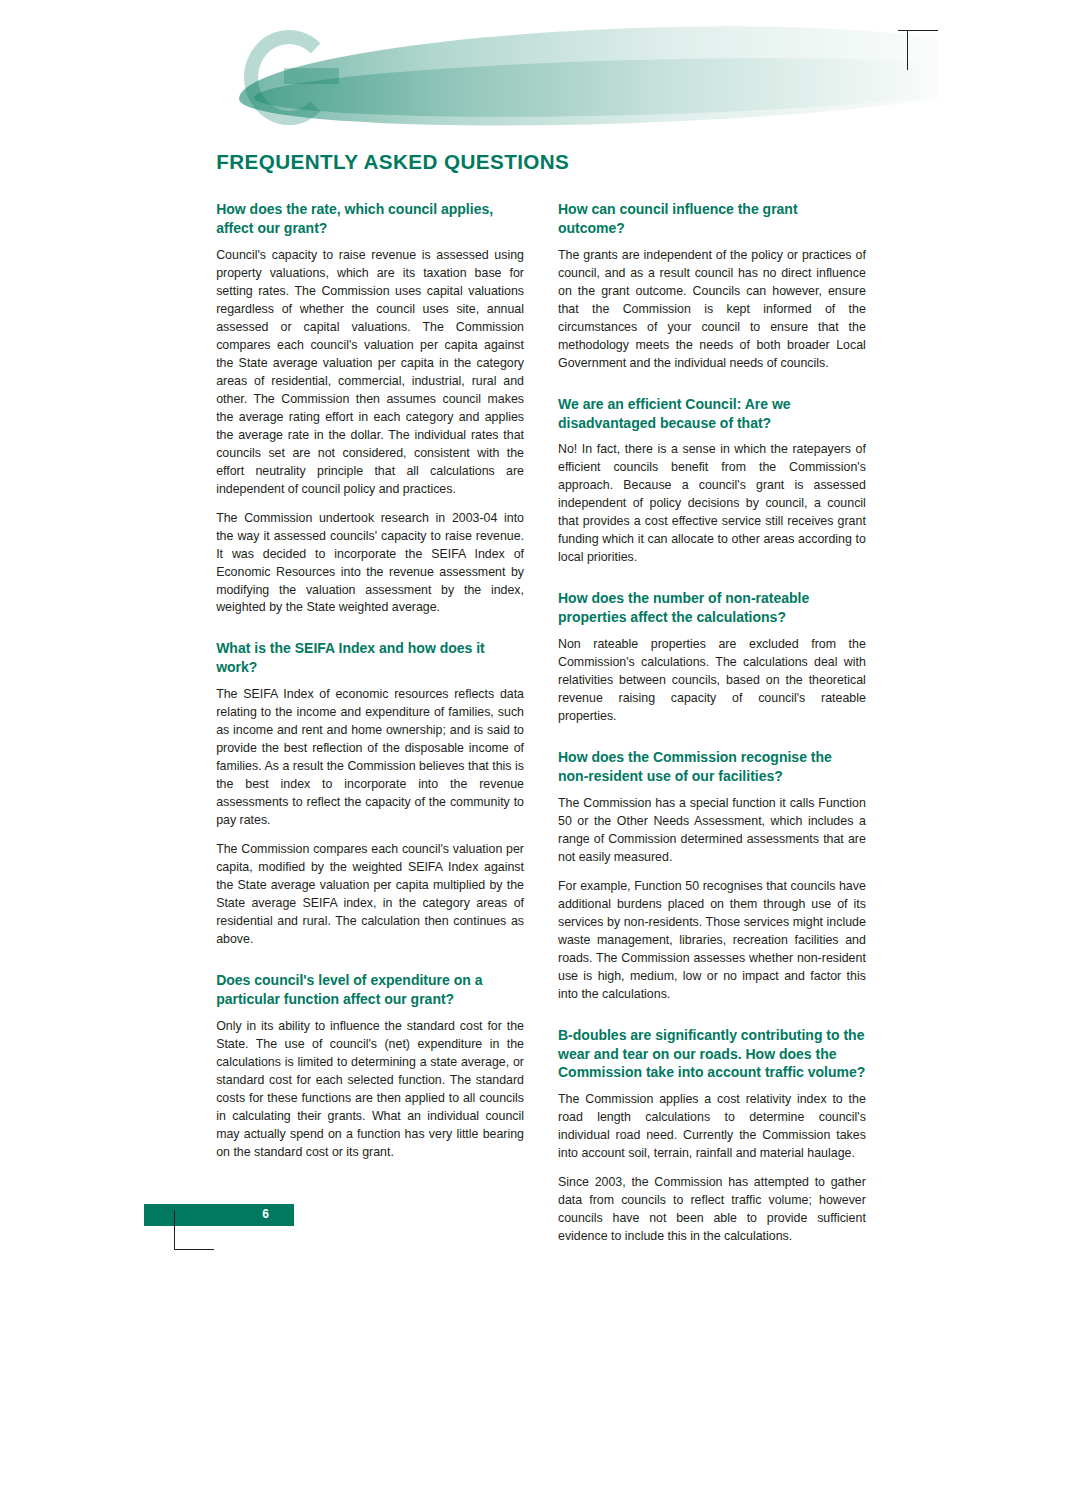FREQUENTLY ASKED QUESTIONS
How does the rate, which council applies, affect our grant?
Council's capacity to raise revenue is assessed using property valuations, which are its taxation base for setting rates. The Commission uses capital valuations regardless of whether the council uses site, annual assessed or capital valuations. The Commission compares each council's valuation per capita against the State average valuation per capita in the category areas of residential, commercial, industrial, rural and other. The Commission then assumes council makes the average rating effort in each category and applies the average rate in the dollar. The individual rates that councils set are not considered, consistent with the effort neutrality principle that all calculations are independent of council policy and practices.
The Commission undertook research in 2003-04 into the way it assessed councils' capacity to raise revenue. It was decided to incorporate the SEIFA Index of Economic Resources into the revenue assessment by modifying the valuation assessment by the index, weighted by the State weighted average.
What is the SEIFA Index and how does it work?
The SEIFA Index of economic resources reflects data relating to the income and expenditure of families, such as income and rent and home ownership; and is said to provide the best reflection of the disposable income of families. As a result the Commission believes that this is the best index to incorporate into the revenue assessments to reflect the capacity of the community to pay rates.
The Commission compares each council's valuation per capita, modified by the weighted SEIFA Index against the State average valuation per capita multiplied by the State average SEIFA index, in the category areas of residential and rural. The calculation then continues as above.
Does council's level of expenditure on a particular function affect our grant?
Only in its ability to influence the standard cost for the State. The use of council's (net) expenditure in the calculations is limited to determining a state average, or standard cost for each selected function. The standard costs for these functions are then applied to all councils in calculating their grants. What an individual council may actually spend on a function has very little bearing on the standard cost or its grant.
How can council influence the grant outcome?
The grants are independent of the policy or practices of council, and as a result council has no direct influence on the grant outcome. Councils can however, ensure that the Commission is kept informed of the circumstances of your council to ensure that the methodology meets the needs of both broader Local Government and the individual needs of councils.
We are an efficient Council: Are we disadvantaged because of that?
No! In fact, there is a sense in which the ratepayers of efficient councils benefit from the Commission's approach. Because a council's grant is assessed independent of policy decisions by council, a council that provides a cost effective service still receives grant funding which it can allocate to other areas according to local priorities.
How does the number of non-rateable properties affect the calculations?
Non rateable properties are excluded from the Commission's calculations. The calculations deal with relativities between councils, based on the theoretical revenue raising capacity of council's rateable properties.
How does the Commission recognise the non-resident use of our facilities?
The Commission has a special function it calls Function 50 or the Other Needs Assessment, which includes a range of Commission determined assessments that are not easily measured.
For example, Function 50 recognises that councils have additional burdens placed on them through use of its services by non-residents. Those services might include waste management, libraries, recreation facilities and roads. The Commission assesses whether non-resident use is high, medium, low or no impact and factor this into the calculations.
B-doubles are significantly contributing to the wear and tear on our roads. How does the Commission take into account traffic volume?
The Commission applies a cost relativity index to the road length calculations to determine council's individual road need. Currently the Commission takes into account soil, terrain, rainfall and material haulage.
Since 2003, the Commission has attempted to gather data from councils to reflect traffic volume; however councils have not been able to provide sufficient evidence to include this in the calculations.
6